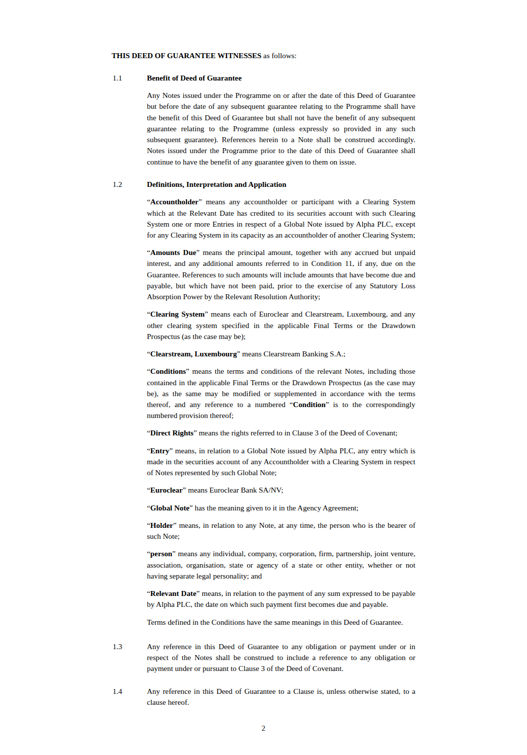THIS DEED OF GUARANTEE WITNESSES as follows:
1.1
Benefit of Deed of Guarantee
Any Notes issued under the Programme on or after the date of this Deed of Guarantee but before the date of any subsequent guarantee relating to the Programme shall have the benefit of this Deed of Guarantee but shall not have the benefit of any subsequent guarantee relating to the Programme (unless expressly so provided in any such subsequent guarantee). References herein to a Note shall be construed accordingly. Notes issued under the Programme prior to the date of this Deed of Guarantee shall continue to have the benefit of any guarantee given to them on issue.
1.2
Definitions, Interpretation and Application
“Accountholder” means any accountholder or participant with a Clearing System which at the Relevant Date has credited to its securities account with such Clearing System one or more Entries in respect of a Global Note issued by Alpha PLC, except for any Clearing System in its capacity as an accountholder of another Clearing System;
“Amounts Due” means the principal amount, together with any accrued but unpaid interest, and any additional amounts referred to in Condition 11, if any, due on the Guarantee. References to such amounts will include amounts that have become due and payable, but which have not been paid, prior to the exercise of any Statutory Loss Absorption Power by the Relevant Resolution Authority;
“Clearing System” means each of Euroclear and Clearstream, Luxembourg, and any other clearing system specified in the applicable Final Terms or the Drawdown Prospectus (as the case may be);
“Clearstream, Luxembourg” means Clearstream Banking S.A.;
“Conditions” means the terms and conditions of the relevant Notes, including those contained in the applicable Final Terms or the Drawdown Prospectus (as the case may be), as the same may be modified or supplemented in accordance with the terms thereof, and any reference to a numbered “Condition” is to the correspondingly numbered provision thereof;
“Direct Rights” means the rights referred to in Clause 3 of the Deed of Covenant;
“Entry” means, in relation to a Global Note issued by Alpha PLC, any entry which is made in the securities account of any Accountholder with a Clearing System in respect of Notes represented by such Global Note;
“Euroclear” means Euroclear Bank SA/NV;
“Global Note” has the meaning given to it in the Agency Agreement;
“Holder” means, in relation to any Note, at any time, the person who is the bearer of such Note;
“person” means any individual, company, corporation, firm, partnership, joint venture, association, organisation, state or agency of a state or other entity, whether or not having separate legal personality; and
“Relevant Date” means, in relation to the payment of any sum expressed to be payable by Alpha PLC, the date on which such payment first becomes due and payable.
Terms defined in the Conditions have the same meanings in this Deed of Guarantee.
1.3
Any reference in this Deed of Guarantee to any obligation or payment under or in respect of the Notes shall be construed to include a reference to any obligation or payment under or pursuant to Clause 3 of the Deed of Covenant.
1.4
Any reference in this Deed of Guarantee to a Clause is, unless otherwise stated, to a clause hereof.
2